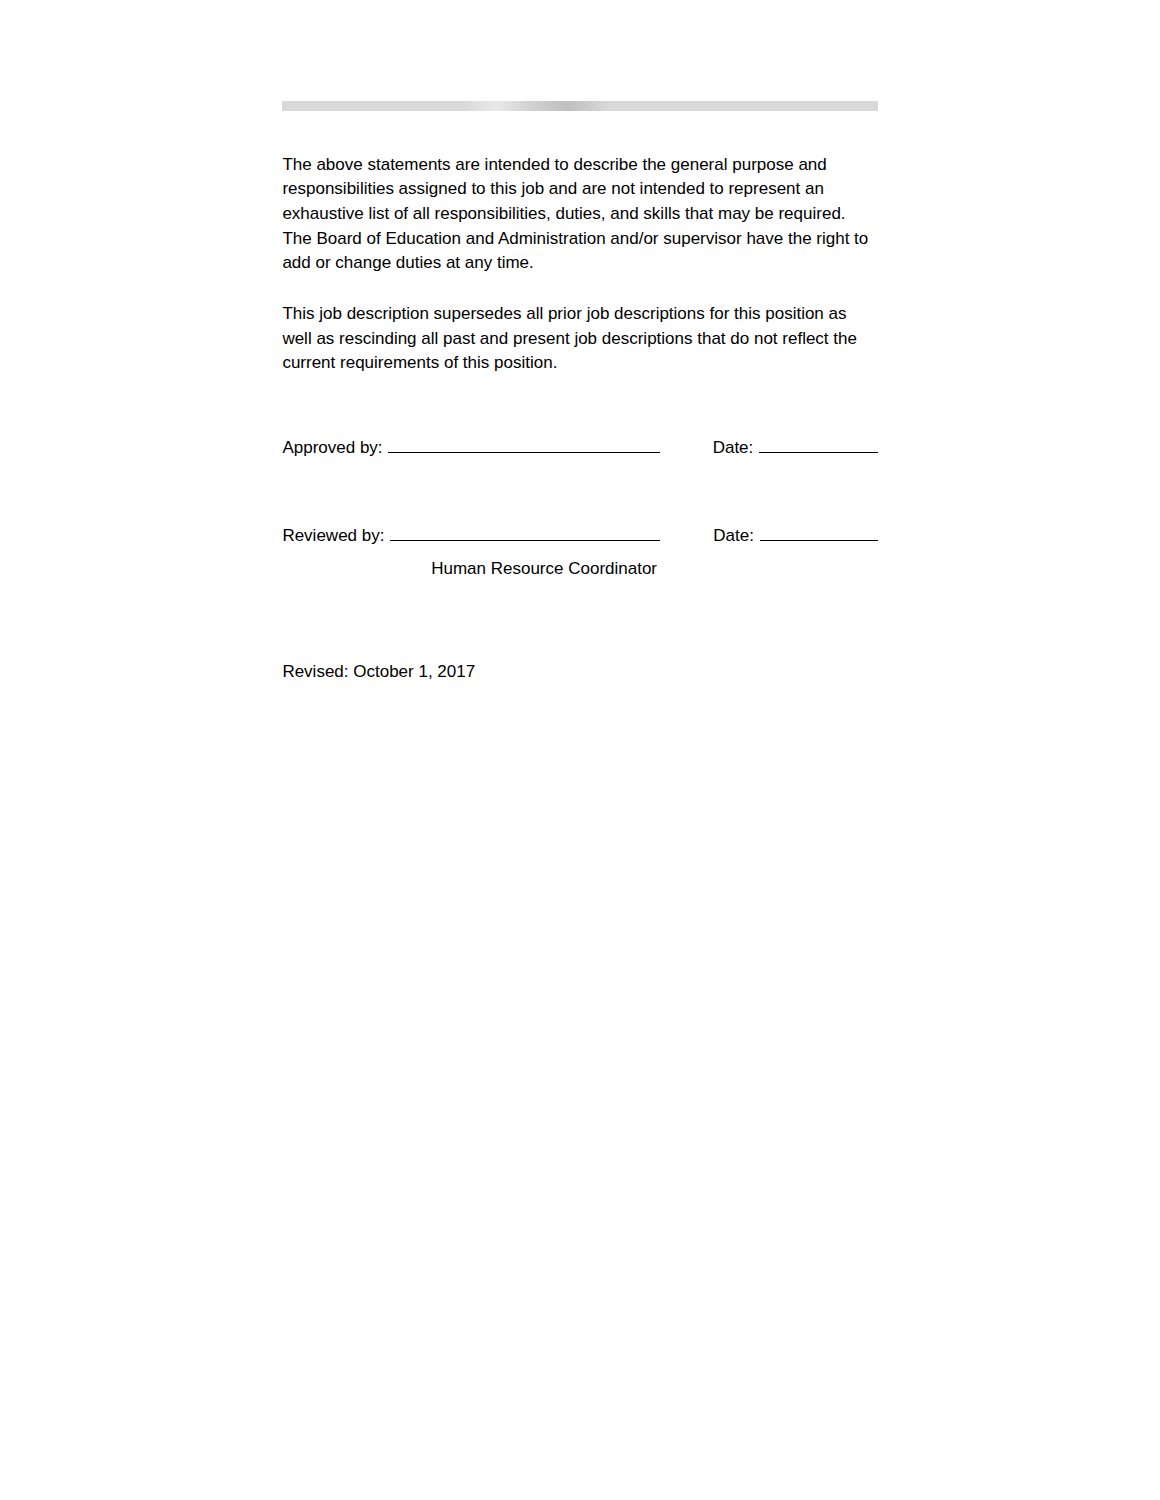The above statements are intended to describe the general purpose and responsibilities assigned to this job and are not intended to represent an exhaustive list of all responsibilities, duties, and skills that may be required. The Board of Education and Administration and/or supervisor have the right to add or change duties at any time.
This job description supersedes all prior job descriptions for this position as well as rescinding all past and present job descriptions that do not reflect the current requirements of this position.
Approved by: Date:
Reviewed by: Date:
Human Resource Coordinator
Revised: October 1, 2017